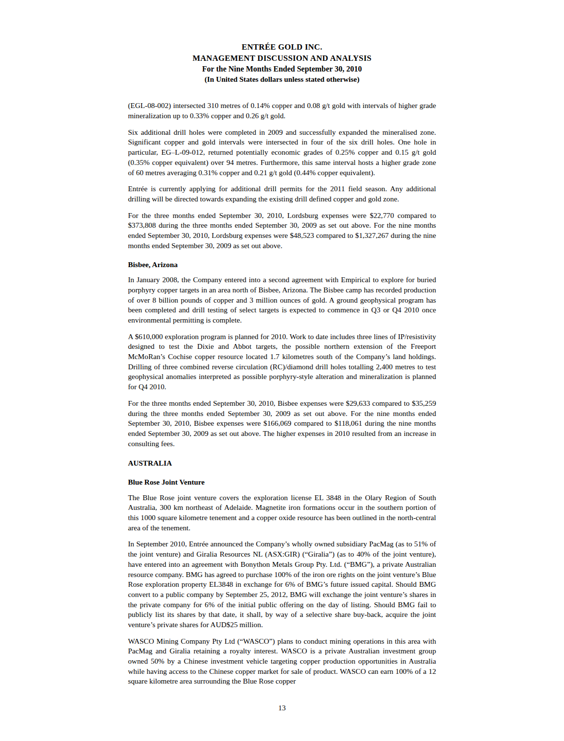ENTRÉE GOLD INC. MANAGEMENT DISCUSSION AND ANALYSIS For the Nine Months Ended September 30, 2010 (In United States dollars unless stated otherwise)
(EGL-08-002) intersected 310 metres of 0.14% copper and 0.08 g/t gold with intervals of higher grade mineralization up to 0.33% copper and 0.26 g/t gold.
Six additional drill holes were completed in 2009 and successfully expanded the mineralised zone. Significant copper and gold intervals were intersected in four of the six drill holes. One hole in particular, EG–L-09-012, returned potentially economic grades of 0.25% copper and 0.15 g/t gold (0.35% copper equivalent) over 94 metres. Furthermore, this same interval hosts a higher grade zone of 60 metres averaging 0.31% copper and 0.21 g/t gold (0.44% copper equivalent).
Entrée is currently applying for additional drill permits for the 2011 field season. Any additional drilling will be directed towards expanding the existing drill defined copper and gold zone.
For the three months ended September 30, 2010, Lordsburg expenses were $22,770 compared to $373,808 during the three months ended September 30, 2009 as set out above. For the nine months ended September 30, 2010, Lordsburg expenses were $48,523 compared to $1,327,267 during the nine months ended September 30, 2009 as set out above.
Bisbee, Arizona
In January 2008, the Company entered into a second agreement with Empirical to explore for buried porphyry copper targets in an area north of Bisbee, Arizona. The Bisbee camp has recorded production of over 8 billion pounds of copper and 3 million ounces of gold. A ground geophysical program has been completed and drill testing of select targets is expected to commence in Q3 or Q4 2010 once environmental permitting is complete.
A $610,000 exploration program is planned for 2010. Work to date includes three lines of IP/resistivity designed to test the Dixie and Abbot targets, the possible northern extension of the Freeport McMoRan’s Cochise copper resource located 1.7 kilometres south of the Company’s land holdings. Drilling of three combined reverse circulation (RC)/diamond drill holes totalling 2,400 metres to test geophysical anomalies interpreted as possible porphyry-style alteration and mineralization is planned for Q4 2010.
For the three months ended September 30, 2010, Bisbee expenses were $29,633 compared to $35,259 during the three months ended September 30, 2009 as set out above. For the nine months ended September 30, 2010, Bisbee expenses were $166,069 compared to $118,061 during the nine months ended September 30, 2009 as set out above. The higher expenses in 2010 resulted from an increase in consulting fees.
Australia
Blue Rose Joint Venture
The Blue Rose joint venture covers the exploration license EL 3848 in the Olary Region of South Australia, 300 km northeast of Adelaide. Magnetite iron formations occur in the southern portion of this 1000 square kilometre tenement and a copper oxide resource has been outlined in the north-central area of the tenement.
In September 2010, Entrée announced the Company’s wholly owned subsidiary PacMag (as to 51% of the joint venture) and Giralia Resources NL (ASX:GIR) (“Giralia”) (as to 40% of the joint venture), have entered into an agreement with Bonython Metals Group Pty. Ltd. (“BMG”), a private Australian resource company. BMG has agreed to purchase 100% of the iron ore rights on the joint venture’s Blue Rose exploration property EL3848 in exchange for 6% of BMG’s future issued capital. Should BMG convert to a public company by September 25, 2012, BMG will exchange the joint venture’s shares in the private company for 6% of the initial public offering on the day of listing. Should BMG fail to publicly list its shares by that date, it shall, by way of a selective share buy-back, acquire the joint venture’s private shares for AUD$25 million.
WASCO Mining Company Pty Ltd (“WASCO”) plans to conduct mining operations in this area with PacMag and Giralia retaining a royalty interest. WASCO is a private Australian investment group owned 50% by a Chinese investment vehicle targeting copper production opportunities in Australia while having access to the Chinese copper market for sale of product. WASCO can earn 100% of a 12 square kilometre area surrounding the Blue Rose copper
13